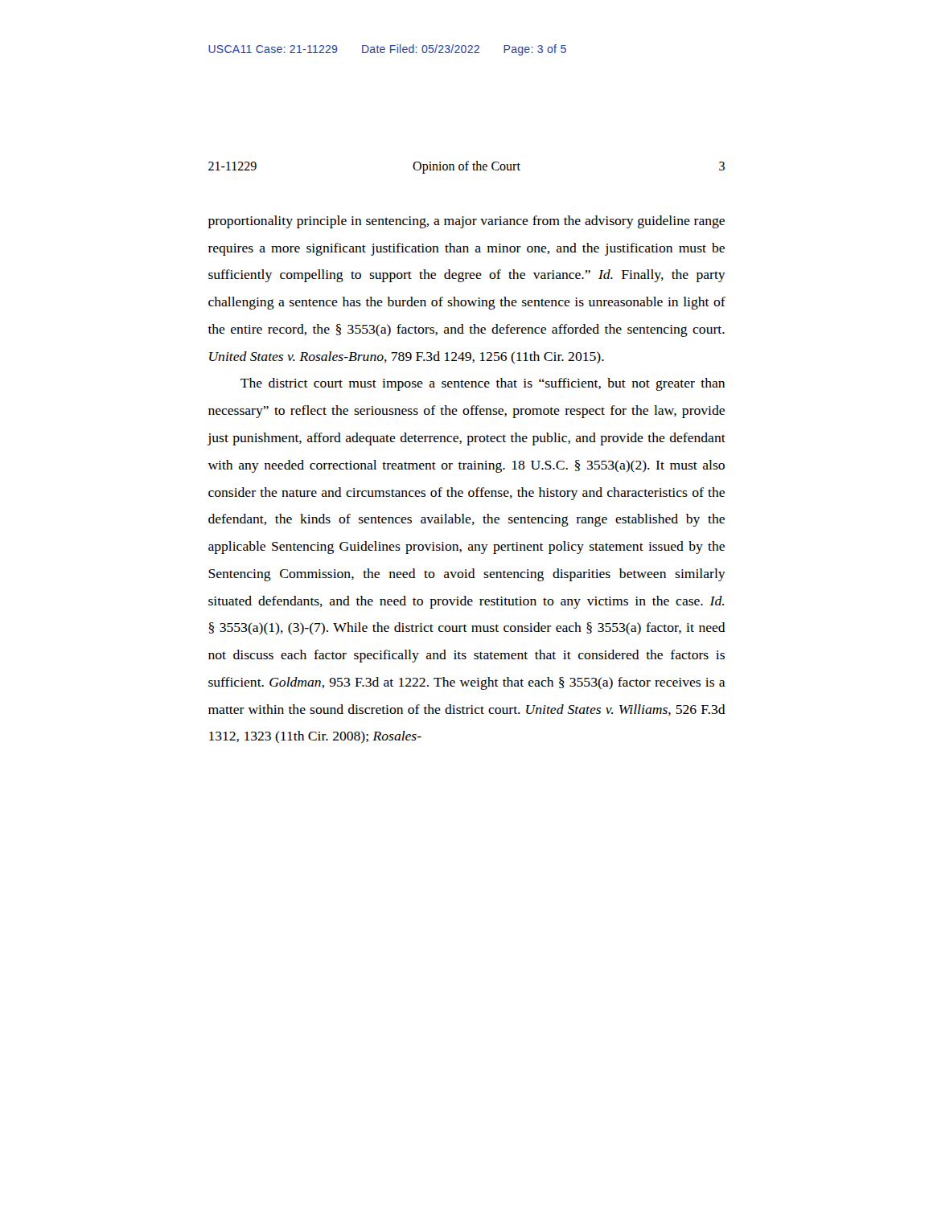USCA11 Case: 21-11229 Date Filed: 05/23/2022 Page: 3 of 5
21-11229 Opinion of the Court 3
proportionality principle in sentencing, a major variance from the advisory guideline range requires a more significant justification than a minor one, and the justification must be sufficiently compelling to support the degree of the variance.” Id. Finally, the party challenging a sentence has the burden of showing the sentence is unreasonable in light of the entire record, the § 3553(a) factors, and the deference afforded the sentencing court. United States v. Rosales-Bruno, 789 F.3d 1249, 1256 (11th Cir. 2015).
The district court must impose a sentence that is “sufficient, but not greater than necessary” to reflect the seriousness of the offense, promote respect for the law, provide just punishment, afford adequate deterrence, protect the public, and provide the defendant with any needed correctional treatment or training. 18 U.S.C. § 3553(a)(2). It must also consider the nature and circumstances of the offense, the history and characteristics of the defendant, the kinds of sentences available, the sentencing range established by the applicable Sentencing Guidelines provision, any pertinent policy statement issued by the Sentencing Commission, the need to avoid sentencing disparities between similarly situated defendants, and the need to provide restitution to any victims in the case. Id. § 3553(a)(1), (3)-(7). While the district court must consider each § 3553(a) factor, it need not discuss each factor specifically and its statement that it considered the factors is sufficient. Goldman, 953 F.3d at 1222. The weight that each § 3553(a) factor receives is a matter within the sound discretion of the district court. United States v. Williams, 526 F.3d 1312, 1323 (11th Cir. 2008); Rosales-